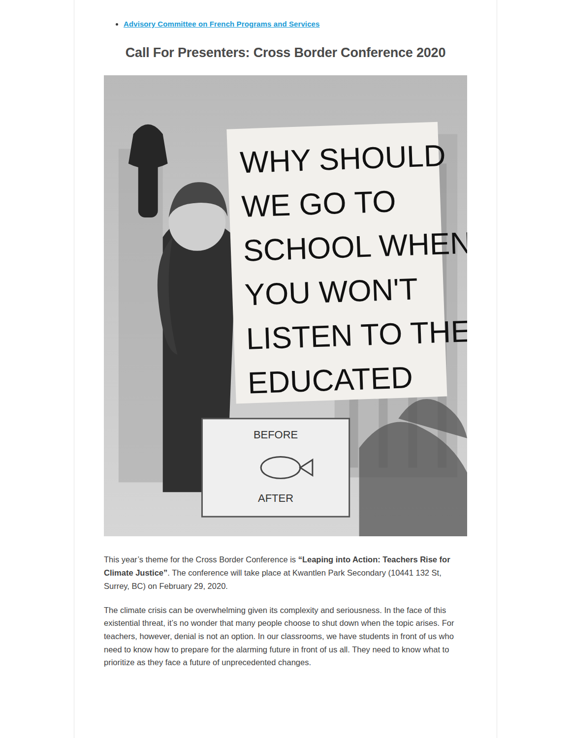Advisory Committee on French Programs and Services
Call For Presenters: Cross Border Conference 2020
This year’s theme for the Cross Border Conference is “Leaping into Action: Teachers Rise for Climate Justice”. The conference will take place at Kwantlen Park Secondary (10441 132 St, Surrey, BC) on February 29, 2020.
The climate crisis can be overwhelming given its complexity and seriousness. In the face of this existential threat, it’s no wonder that many people choose to shut down when the topic arises. For teachers, however, denial is not an option. In our classrooms, we have students in front of us who need to know how to prepare for the alarming future in front of us all. They need to know what to prioritize as they face a future of unprecedented changes.